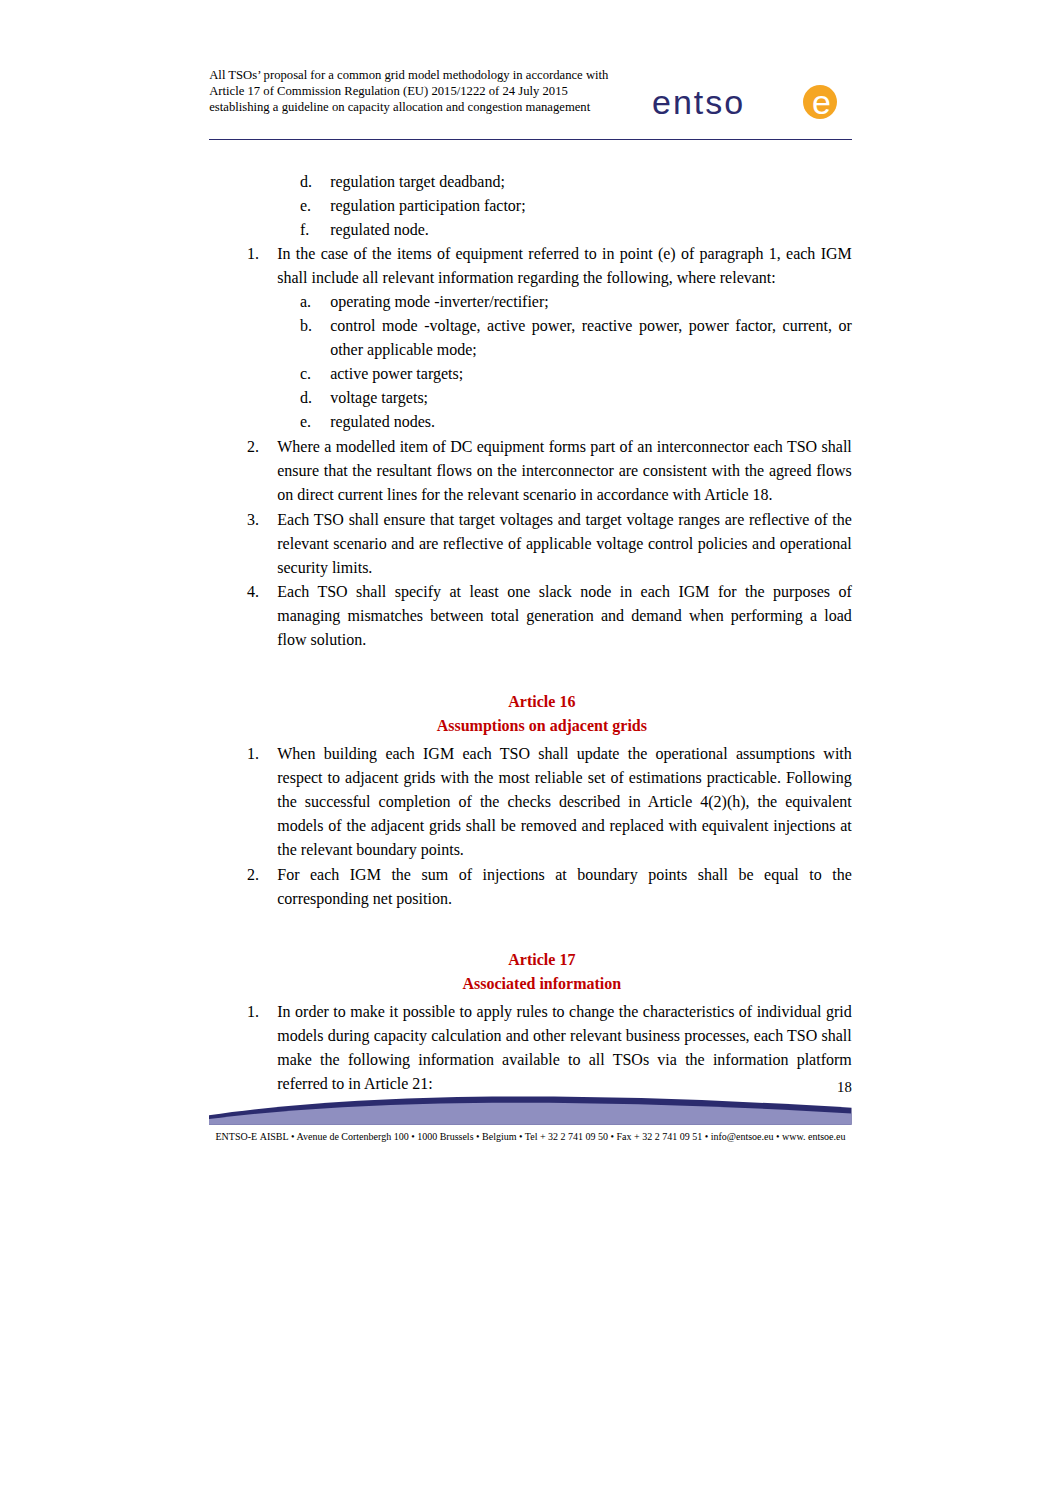All TSOs’ proposal for a common grid model methodology in accordance with Article 17 of Commission Regulation (EU) 2015/1222 of 24 July 2015 establishing a guideline on capacity allocation and congestion management
entsoe entso e
d. regulation target deadband;
e. regulation participation factor;
f. regulated node.
In the case of the items of equipment referred to in point (e) of paragraph 1, each IGM shall include all relevant information regarding the following, where relevant:
operating mode -inverter/rectifier;
control mode -voltage, active power, reactive power, power factor, current, or other applicable mode;
active power targets;
voltage targets;
regulated nodes.
Where a modelled item of DC equipment forms part of an interconnector each TSO shall ensure that the resultant flows on the interconnector are consistent with the agreed flows on direct current lines for the relevant scenario in accordance with Article 18.
Each TSO shall ensure that target voltages and target voltage ranges are reflective of the relevant scenario and are reflective of applicable voltage control policies and operational security limits.
Each TSO shall specify at least one slack node in each IGM for the purposes of managing mismatches between total generation and demand when performing a load flow solution.
Article 16
Assumptions on adjacent grids
When building each IGM each TSO shall update the operational assumptions with respect to adjacent grids with the most reliable set of estimations practicable. Following the successful completion of the checks described in Article 4(2)(h), the equivalent models of the adjacent grids shall be removed and replaced with equivalent injections at the relevant boundary points.
For each IGM the sum of injections at boundary points shall be equal to the corresponding net position.
Article 17
Associated information
In order to make it possible to apply rules to change the characteristics of individual grid models during capacity calculation and other relevant business processes, each TSO shall make the following information available to all TSOs via the information platform referred to in Article 21:
generation shift keys.
18
ENTSO-E AISBL • Avenue de Cortenbergh 100 • 1000 Brussels • Belgium • Tel + 32 2 741 09 50 • Fax + 32 2 741 09 51 • info@entsoe.eu • www. entsoe.eu